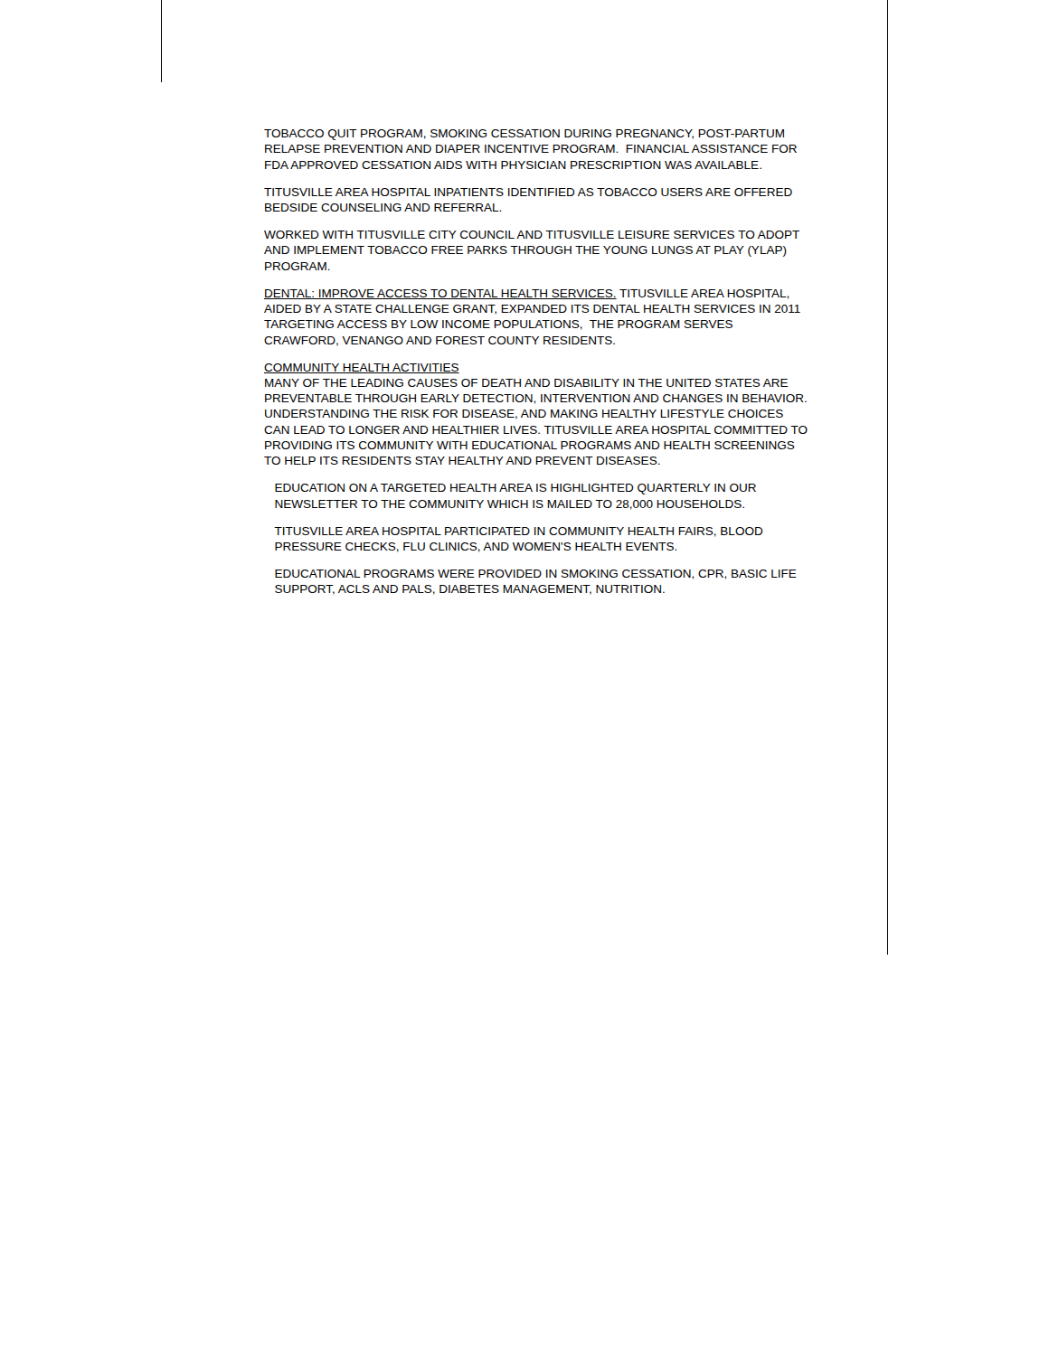TOBACCO QUIT PROGRAM, SMOKING CESSATION DURING PREGNANCY, POST-PARTUM RELAPSE PREVENTION AND DIAPER INCENTIVE PROGRAM. FINANCIAL ASSISTANCE FOR FDA APPROVED CESSATION AIDS WITH PHYSICIAN PRESCRIPTION WAS AVAILABLE.
TITUSVILLE AREA HOSPITAL INPATIENTS IDENTIFIED AS TOBACCO USERS ARE OFFERED BEDSIDE COUNSELING AND REFERRAL.
WORKED WITH TITUSVILLE CITY COUNCIL AND TITUSVILLE LEISURE SERVICES TO ADOPT AND IMPLEMENT TOBACCO FREE PARKS THROUGH THE YOUNG LUNGS AT PLAY (YLAP) PROGRAM.
DENTAL: IMPROVE ACCESS TO DENTAL HEALTH SERVICES. TITUSVILLE AREA HOSPITAL, AIDED BY A STATE CHALLENGE GRANT, EXPANDED ITS DENTAL HEALTH SERVICES IN 2011 TARGETING ACCESS BY LOW INCOME POPULATIONS, THE PROGRAM SERVES CRAWFORD, VENANGO AND FOREST COUNTY RESIDENTS.
COMMUNITY HEALTH ACTIVITIES
MANY OF THE LEADING CAUSES OF DEATH AND DISABILITY IN THE UNITED STATES ARE PREVENTABLE THROUGH EARLY DETECTION, INTERVENTION AND CHANGES IN BEHAVIOR. UNDERSTANDING THE RISK FOR DISEASE, AND MAKING HEALTHY LIFESTYLE CHOICES CAN LEAD TO LONGER AND HEALTHIER LIVES. TITUSVILLE AREA HOSPITAL COMMITTED TO PROVIDING ITS COMMUNITY WITH EDUCATIONAL PROGRAMS AND HEALTH SCREENINGS TO HELP ITS RESIDENTS STAY HEALTHY AND PREVENT DISEASES.
EDUCATION ON A TARGETED HEALTH AREA IS HIGHLIGHTED QUARTERLY IN OUR NEWSLETTER TO THE COMMUNITY WHICH IS MAILED TO 28,000 HOUSEHOLDS.
TITUSVILLE AREA HOSPITAL PARTICIPATED IN COMMUNITY HEALTH FAIRS, BLOOD PRESSURE CHECKS, FLU CLINICS, AND WOMEN'S HEALTH EVENTS.
EDUCATIONAL PROGRAMS WERE PROVIDED IN SMOKING CESSATION, CPR, BASIC LIFE SUPPORT, ACLS AND PALS, DIABETES MANAGEMENT, NUTRITION.